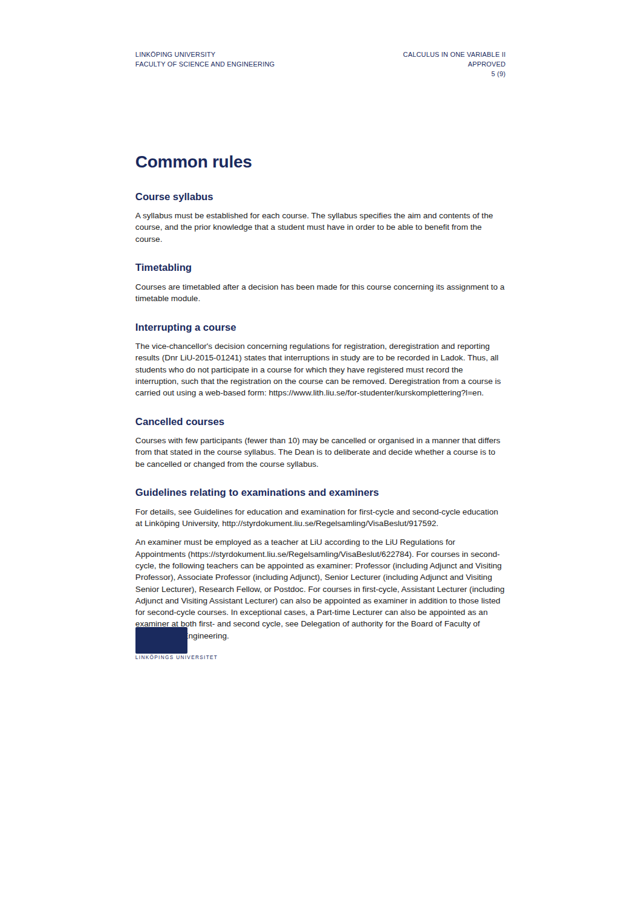Linköping University
Faculty of Science and Engineering
Calculus in One Variable II
Approved
5 (9)
Common rules
Course syllabus
A syllabus must be established for each course. The syllabus specifies the aim and contents of the course, and the prior knowledge that a student must have in order to be able to benefit from the course.
Timetabling
Courses are timetabled after a decision has been made for this course concerning its assignment to a timetable module.
Interrupting a course
The vice-chancellor's decision concerning regulations for registration, deregistration and reporting results (Dnr LiU-2015-01241) states that interruptions in study are to be recorded in Ladok. Thus, all students who do not participate in a course for which they have registered must record the interruption, such that the registration on the course can be removed. Deregistration from a course is carried out using a web-based form: https://www.lith.liu.se/for-studenter/kurskomplettering?l=en.
Cancelled courses
Courses with few participants (fewer than 10) may be cancelled or organised in a manner that differs from that stated in the course syllabus. The Dean is to deliberate and decide whether a course is to be cancelled or changed from the course syllabus.
Guidelines relating to examinations and examiners
For details, see Guidelines for education and examination for first-cycle and second-cycle education at Linköping University, http://styrdokument.liu.se/Regelsamling/VisaBeslut/917592.
An examiner must be employed as a teacher at LiU according to the LiU Regulations for Appointments (https://styrdokument.liu.se/Regelsamling/VisaBeslut/622784). For courses in second-cycle, the following teachers can be appointed as examiner: Professor (including Adjunct and Visiting Professor), Associate Professor (including Adjunct), Senior Lecturer (including Adjunct and Visiting Senior Lecturer), Research Fellow, or Postdoc. For courses in first-cycle, Assistant Lecturer (including Adjunct and Visiting Assistant Lecturer) can also be appointed as examiner in addition to those listed for second-cycle courses. In exceptional cases, a Part-time Lecturer can also be appointed as an examiner at both first- and second cycle, see Delegation of authority for the Board of Faculty of Science and Engineering.
LI.U
Linköpings universitet